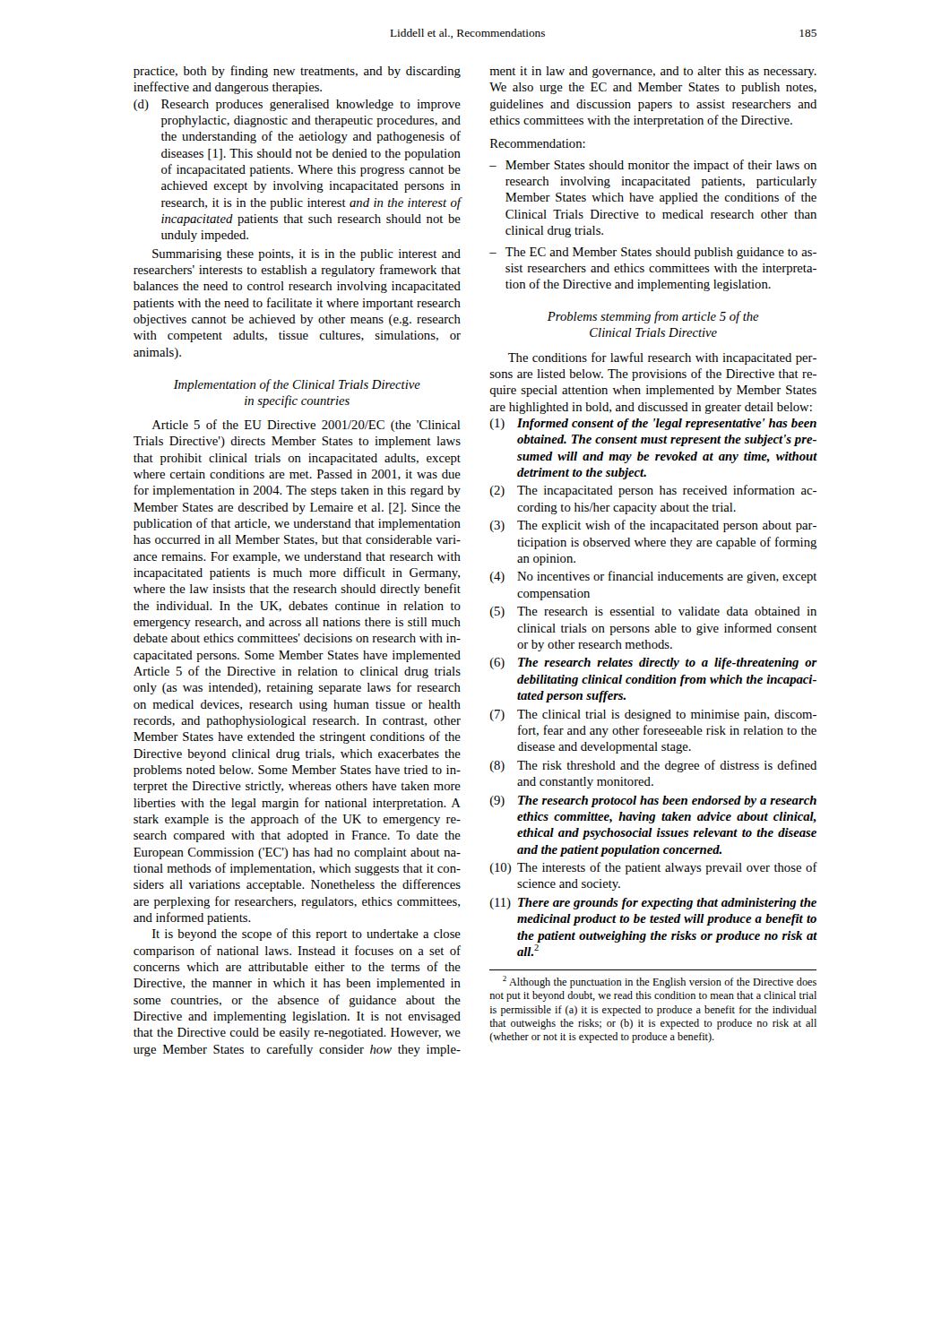Liddell et al., Recommendations 185
practice, both by finding new treatments, and by discarding ineffective and dangerous therapies.
(d) Research produces generalised knowledge to improve prophylactic, diagnostic and therapeutic procedures, and the understanding of the aetiology and pathogenesis of diseases [1]. This should not be denied to the population of incapacitated patients. Where this progress cannot be achieved except by involving incapacitated persons in research, it is in the public interest and in the interest of incapacitated patients that such research should not be unduly impeded.
Summarising these points, it is in the public interest and researchers' interests to establish a regulatory framework that balances the need to control research involving incapacitated patients with the need to facilitate it where important research objectives cannot be achieved by other means (e.g. research with competent adults, tissue cultures, simulations, or animals).
Implementation of the Clinical Trials Directive
in specific countries
Article 5 of the EU Directive 2001/20/EC (the 'Clinical Trials Directive') directs Member States to implement laws that prohibit clinical trials on incapacitated adults, except where certain conditions are met. Passed in 2001, it was due for implementation in 2004. The steps taken in this regard by Member States are described by Lemaire et al. [2]. Since the publication of that article, we understand that implementation has occurred in all Member States, but that considerable variance remains. For example, we understand that research with incapacitated patients is much more difficult in Germany, where the law insists that the research should directly benefit the individual. In the UK, debates continue in relation to emergency research, and across all nations there is still much debate about ethics committees' decisions on research with incapacitated persons. Some Member States have implemented Article 5 of the Directive in relation to clinical drug trials only (as was intended), retaining separate laws for research on medical devices, research using human tissue or health records, and pathophysiological research. In contrast, other Member States have extended the stringent conditions of the Directive beyond clinical drug trials, which exacerbates the problems noted below. Some Member States have tried to interpret the Directive strictly, whereas others have taken more liberties with the legal margin for national interpretation. A stark example is the approach of the UK to emergency research compared with that adopted in France. To date the European Commission ('EC') has had no complaint about national methods of implementation, which suggests that it considers all variations acceptable. Nonetheless the differences are perplexing for researchers, regulators, ethics committees, and informed patients.
It is beyond the scope of this report to undertake a close comparison of national laws. Instead it focuses on a set of concerns which are attributable either to the terms of the Directive, the manner in which it has been implemented in some countries, or the absence of guidance about the Directive and implementing legislation. It is not envisaged that the Directive could be easily re-negotiated. However, we urge Member States to carefully consider how they implement it in law and governance, and to alter this as necessary. We also urge the EC and Member States to publish notes, guidelines and discussion papers to assist researchers and ethics committees with the interpretation of the Directive.
Recommendation:
Member States should monitor the impact of their laws on research involving incapacitated patients, particularly Member States which have applied the conditions of the Clinical Trials Directive to medical research other than clinical drug trials.
The EC and Member States should publish guidance to assist researchers and ethics committees with the interpretation of the Directive and implementing legislation.
Problems stemming from article 5 of the
Clinical Trials Directive
The conditions for lawful research with incapacitated persons are listed below. The provisions of the Directive that require special attention when implemented by Member States are highlighted in bold, and discussed in greater detail below:
(1) Informed consent of the 'legal representative' has been obtained. The consent must represent the subject's presumed will and may be revoked at any time, without detriment to the subject.
(2) The incapacitated person has received information according to his/her capacity about the trial.
(3) The explicit wish of the incapacitated person about participation is observed where they are capable of forming an opinion.
(4) No incentives or financial inducements are given, except compensation
(5) The research is essential to validate data obtained in clinical trials on persons able to give informed consent or by other research methods.
(6) The research relates directly to a life-threatening or debilitating clinical condition from which the incapacitated person suffers.
(7) The clinical trial is designed to minimise pain, discomfort, fear and any other foreseeable risk in relation to the disease and developmental stage.
(8) The risk threshold and the degree of distress is defined and constantly monitored.
(9) The research protocol has been endorsed by a research ethics committee, having taken advice about clinical, ethical and psychosocial issues relevant to the disease and the patient population concerned.
(10) The interests of the patient always prevail over those of science and society.
(11) There are grounds for expecting that administering the medicinal product to be tested will produce a benefit to the patient outweighing the risks or produce no risk at all.2
2 Although the punctuation in the English version of the Directive does not put it beyond doubt, we read this condition to mean that a clinical trial is permissible if (a) it is expected to produce a benefit for the individual that outweighs the risks; or (b) it is expected to produce no risk at all (whether or not it is expected to produce a benefit).